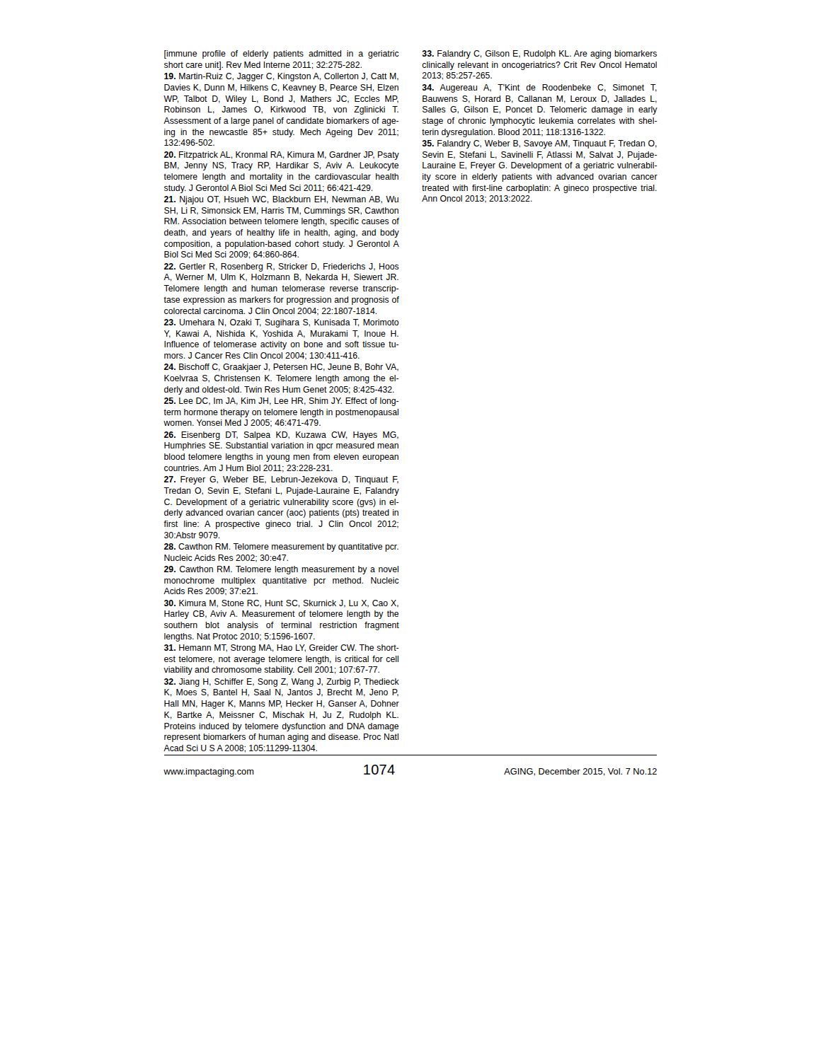[immune profile of elderly patients admitted in a geriatric short care unit]. Rev Med Interne 2011; 32:275-282.
19. Martin-Ruiz C, Jagger C, Kingston A, Collerton J, Catt M, Davies K, Dunn M, Hilkens C, Keavney B, Pearce SH, Elzen WP, Talbot D, Wiley L, Bond J, Mathers JC, Eccles MP, Robinson L, James O, Kirkwood TB, von Zglinicki T. Assessment of a large panel of candidate biomarkers of ageing in the newcastle 85+ study. Mech Ageing Dev 2011; 132:496-502.
20. Fitzpatrick AL, Kronmal RA, Kimura M, Gardner JP, Psaty BM, Jenny NS, Tracy RP, Hardikar S, Aviv A. Leukocyte telomere length and mortality in the cardiovascular health study. J Gerontol A Biol Sci Med Sci 2011; 66:421-429.
21. Njajou OT, Hsueh WC, Blackburn EH, Newman AB, Wu SH, Li R, Simonsick EM, Harris TM, Cummings SR, Cawthon RM. Association between telomere length, specific causes of death, and years of healthy life in health, aging, and body composition, a population-based cohort study. J Gerontol A Biol Sci Med Sci 2009; 64:860-864.
22. Gertler R, Rosenberg R, Stricker D, Friederichs J, Hoos A, Werner M, Ulm K, Holzmann B, Nekarda H, Siewert JR. Telomere length and human telomerase reverse transcriptase expression as markers for progression and prognosis of colorectal carcinoma. J Clin Oncol 2004; 22:1807-1814.
23. Umehara N, Ozaki T, Sugihara S, Kunisada T, Morimoto Y, Kawai A, Nishida K, Yoshida A, Murakami T, Inoue H. Influence of telomerase activity on bone and soft tissue tumors. J Cancer Res Clin Oncol 2004; 130:411-416.
24. Bischoff C, Graakjaer J, Petersen HC, Jeune B, Bohr VA, Koelvraa S, Christensen K. Telomere length among the elderly and oldest-old. Twin Res Hum Genet 2005; 8:425-432.
25. Lee DC, Im JA, Kim JH, Lee HR, Shim JY. Effect of long-term hormone therapy on telomere length in postmenopausal women. Yonsei Med J 2005; 46:471-479.
26. Eisenberg DT, Salpea KD, Kuzawa CW, Hayes MG, Humphries SE. Substantial variation in qpcr measured mean blood telomere lengths in young men from eleven european countries. Am J Hum Biol 2011; 23:228-231.
27. Freyer G, Weber BE, Lebrun-Jezekova D, Tinquaut F, Tredan O, Sevin E, Stefani L, Pujade-Lauraine E, Falandry C. Development of a geriatric vulnerability score (gvs) in elderly advanced ovarian cancer (aoc) patients (pts) treated in first line: A prospective gineco trial. J Clin Oncol 2012; 30:Abstr 9079.
28. Cawthon RM. Telomere measurement by quantitative pcr. Nucleic Acids Res 2002; 30:e47.
29. Cawthon RM. Telomere length measurement by a novel monochrome multiplex quantitative pcr method. Nucleic Acids Res 2009; 37:e21.
30. Kimura M, Stone RC, Hunt SC, Skurnick J, Lu X, Cao X, Harley CB, Aviv A. Measurement of telomere length by the southern blot analysis of terminal restriction fragment lengths. Nat Protoc 2010; 5:1596-1607.
31. Hemann MT, Strong MA, Hao LY, Greider CW. The shortest telomere, not average telomere length, is critical for cell viability and chromosome stability. Cell 2001; 107:67-77.
32. Jiang H, Schiffer E, Song Z, Wang J, Zurbig P, Thedieck K, Moes S, Bantel H, Saal N, Jantos J, Brecht M, Jeno P, Hall MN, Hager K, Manns MP, Hecker H, Ganser A, Dohner K, Bartke A, Meissner C, Mischak H, Ju Z, Rudolph KL. Proteins induced by telomere dysfunction and DNA damage represent biomarkers of human aging and disease. Proc Natl Acad Sci U S A 2008; 105:11299-11304.
33. Falandry C, Gilson E, Rudolph KL. Are aging biomarkers clinically relevant in oncogeriatrics? Crit Rev Oncol Hematol 2013; 85:257-265.
34. Augereau A, T'Kint de Roodenbeke C, Simonet T, Bauwens S, Horard B, Callanan M, Leroux D, Jallades L, Salles G, Gilson E, Poncet D. Telomeric damage in early stage of chronic lymphocytic leukemia correlates with shelterin dysregulation. Blood 2011; 118:1316-1322.
35. Falandry C, Weber B, Savoye AM, Tinquaut F, Tredan O, Sevin E, Stefani L, Savinelli F, Atlassi M, Salvat J, Pujade-Lauraine E, Freyer G. Development of a geriatric vulnerability score in elderly patients with advanced ovarian cancer treated with first-line carboplatin: A gineco prospective trial. Ann Oncol 2013; 2013:2022.
www.impactaging.com
1074
AGING, December 2015, Vol. 7 No.12